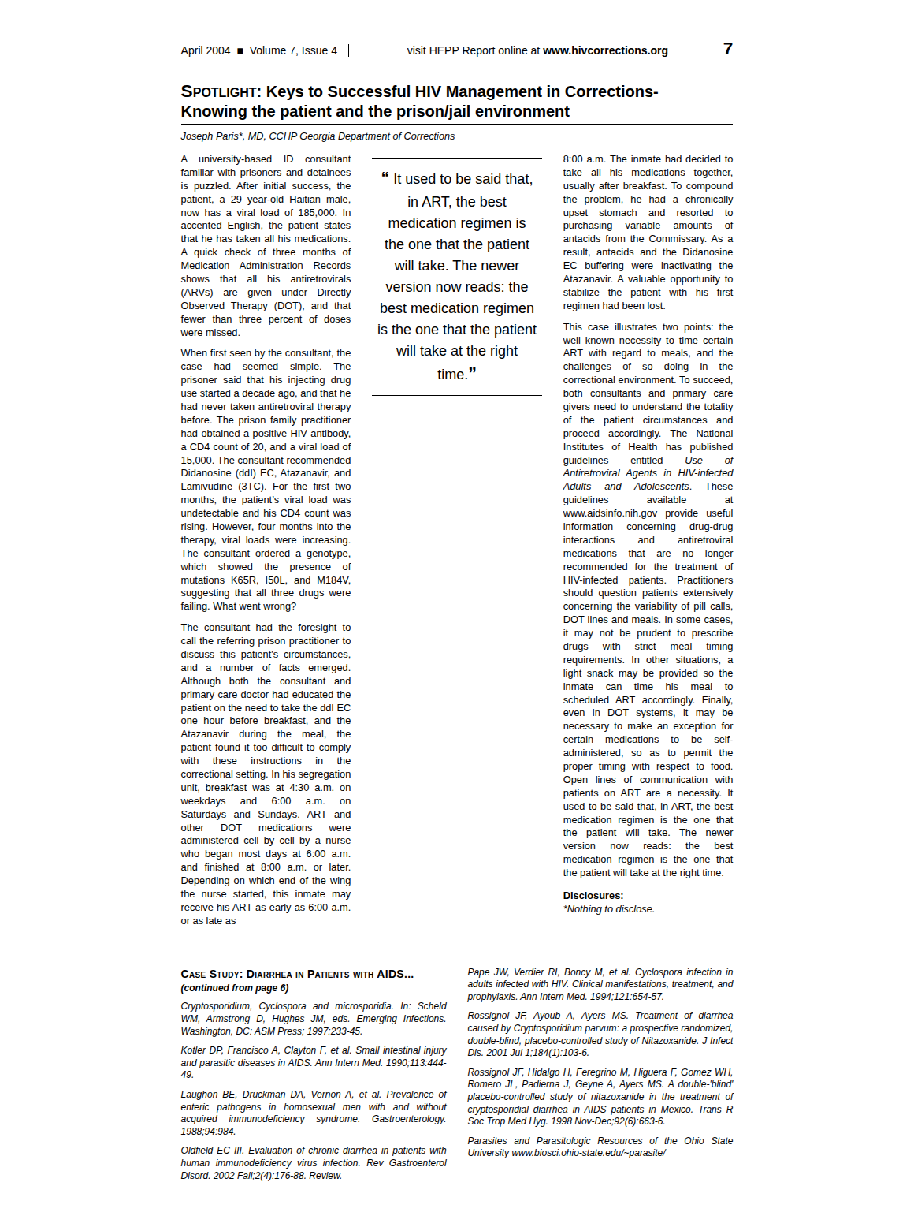April 2004 ■ Volume 7, Issue 4
visit HEPP Report online at www.hivcorrections.org
7
Spotlight: Keys to Successful HIV Management in Corrections-
Knowing the patient and the prison/jail environment
Joseph Paris*, MD, CCHP Georgia Department of Corrections
A university-based ID consultant familiar with prisoners and detainees is puzzled. After initial success, the patient, a 29 year-old Haitian male, now has a viral load of 185,000. In accented English, the patient states that he has taken all his medications. A quick check of three months of Medication Administration Records shows that all his antiretrovirals (ARVs) are given under Directly Observed Therapy (DOT), and that fewer than three percent of doses were missed.
When first seen by the consultant, the case had seemed simple. The prisoner said that his injecting drug use started a decade ago, and that he had never taken antiretroviral therapy before. The prison family practitioner had obtained a positive HIV antibody, a CD4 count of 20, and a viral load of 15,000. The consultant recommended Didanosine (ddI) EC, Atazanavir, and Lamivudine (3TC). For the first two months, the patient’s viral load was undetectable and his CD4 count was rising. However, four months into the therapy, viral loads were increasing. The consultant ordered a genotype, which showed the presence of mutations K65R, I50L, and M184V, suggesting that all three drugs were failing. What went wrong?
The consultant had the foresight to call the referring prison practitioner to discuss this patient's circumstances, and a number of facts emerged. Although both the consultant and primary care doctor had educated the patient on the need to take the ddI EC one hour before breakfast, and the Atazanavir during the meal, the patient found it too difficult to comply with these instructions in the correctional setting. In his segregation unit, breakfast was at 4:30 a.m. on weekdays and 6:00 a.m. on Saturdays and Sundays. ART and other DOT medications were administered cell by cell by a nurse who began most days at 6:00 a.m. and finished at 8:00 a.m. or later. Depending on which end of the wing the nurse started, this inmate may receive his ART as early as 6:00 a.m. or as late as
“ It used to be said that, in ART, the best medication regimen is the one that the patient will take. The newer version now reads: the best medication regimen is the one that the patient will take at the right time.”
8:00 a.m. The inmate had decided to take all his medications together, usually after breakfast. To compound the problem, he had a chronically upset stomach and resorted to purchasing variable amounts of antacids from the Commissary. As a result, antacids and the Didanosine EC buffering were inactivating the Atazanavir. A valuable opportunity to stabilize the patient with his first regimen had been lost.
This case illustrates two points: the well known necessity to time certain ART with regard to meals, and the challenges of so doing in the correctional environment. To succeed, both consultants and primary care givers need to understand the totality of the patient circumstances and proceed accordingly. The National Institutes of Health has published guidelines entitled Use of Antiretroviral Agents in HIV-infected Adults and Adolescents. These guidelines available at www.aidsinfo.nih.gov provide useful information concerning drug-drug interactions and antiretroviral medications that are no longer recommended for the treatment of HIV-infected patients. Practitioners should question patients extensively concerning the variability of pill calls, DOT lines and meals. In some cases, it may not be prudent to prescribe drugs with strict meal timing requirements. In other situations, a light snack may be provided so the inmate can time his meal to scheduled ART accordingly. Finally, even in DOT systems, it may be necessary to make an exception for certain medications to be self-administered, so as to permit the proper timing with respect to food. Open lines of communication with patients on ART are a necessity. It used to be said that, in ART, the best medication regimen is the one that the patient will take. The newer version now reads: the best medication regimen is the one that the patient will take at the right time.
Disclosures:
*Nothing to disclose.
Case Study: Diarrhea in Patients with AIDS...
(continued from page 6)
Cryptosporidium, Cyclospora and microsporidia. In: Scheld WM, Armstrong D, Hughes JM, eds. Emerging Infections. Washington, DC: ASM Press; 1997:233-45.
Kotler DP, Francisco A, Clayton F, et al. Small intestinal injury and parasitic diseases in AIDS. Ann Intern Med. 1990;113:444-49.
Laughon BE, Druckman DA, Vernon A, et al. Prevalence of enteric pathogens in homosexual men with and without acquired immunodeficiency syndrome. Gastroenterology. 1988;94:984.
Oldfield EC III. Evaluation of chronic diarrhea in patients with human immunodeficiency virus infection. Rev Gastroenterol Disord. 2002 Fall;2(4):176-88. Review.
Pape JW, Verdier RI, Boncy M, et al. Cyclospora infection in adults infected with HIV. Clinical manifestations, treatment, and prophylaxis. Ann Intern Med. 1994;121:654-57.
Rossignol JF, Ayoub A, Ayers MS. Treatment of diarrhea caused by Cryptosporidium parvum: a prospective randomized, double-blind, placebo-controlled study of Nitazoxanide. J Infect Dis. 2001 Jul 1;184(1):103-6.
Rossignol JF, Hidalgo H, Feregrino M, Higuera F, Gomez WH, Romero JL, Padierna J, Geyne A, Ayers MS. A double-'blind' placebo-controlled study of nitazoxanide in the treatment of cryptosporidial diarrhea in AIDS patients in Mexico. Trans R Soc Trop Med Hyg. 1998 Nov-Dec;92(6):663-6.
Parasites and Parasitologic Resources of the Ohio State University www.biosci.ohio-state.edu/~parasite/